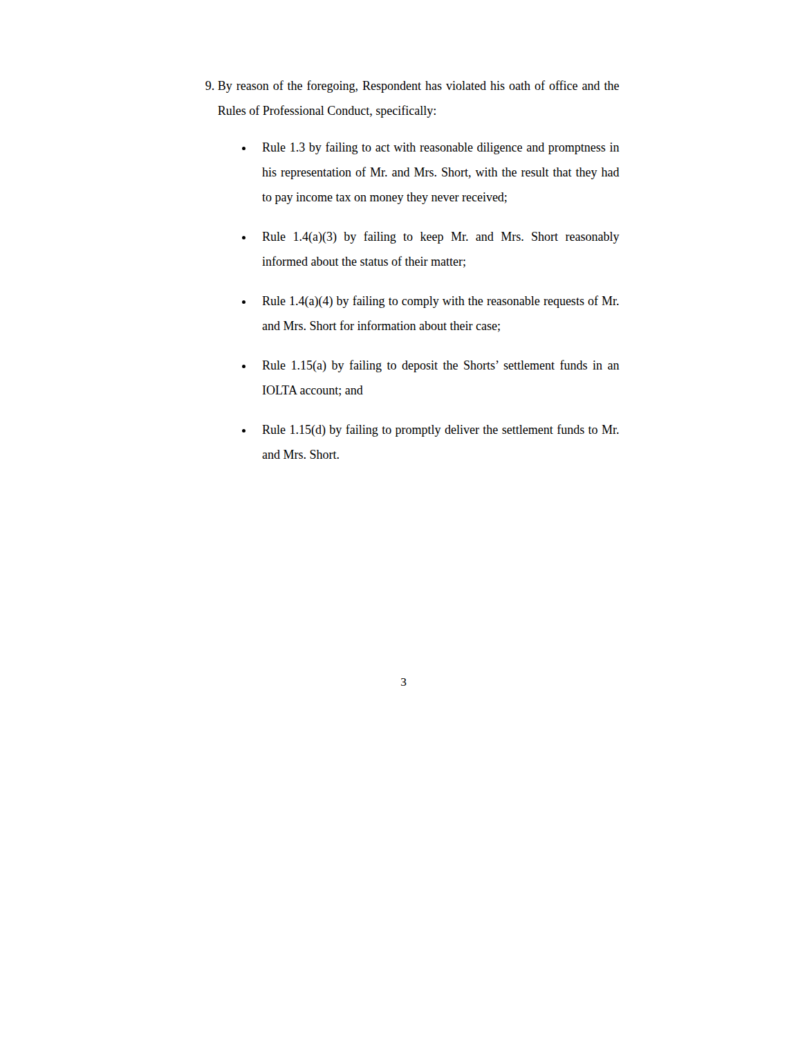By reason of the foregoing, Respondent has violated his oath of office and the Rules of Professional Conduct, specifically:
Rule 1.3 by failing to act with reasonable diligence and promptness in his representation of Mr. and Mrs. Short, with the result that they had to pay income tax on money they never received;
Rule 1.4(a)(3) by failing to keep Mr. and Mrs. Short reasonably informed about the status of their matter;
Rule 1.4(a)(4) by failing to comply with the reasonable requests of Mr. and Mrs. Short for information about their case;
Rule 1.15(a) by failing to deposit the Shorts’ settlement funds in an IOLTA account; and
Rule 1.15(d) by failing to promptly deliver the settlement funds to Mr. and Mrs. Short.
3